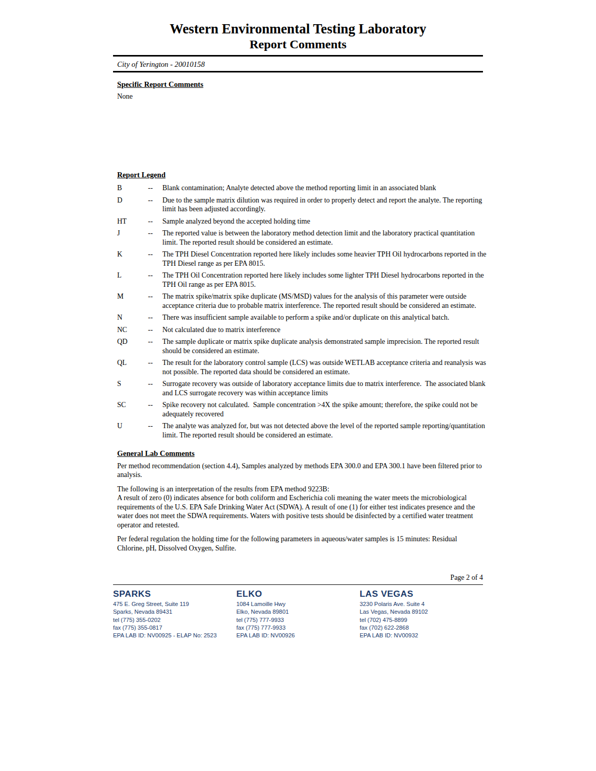Western Environmental Testing Laboratory
Report Comments
City of Yerington - 20010158
Specific Report Comments
None
Report Legend
| B | -- | Blank contamination; Analyte detected above the method reporting limit in an associated blank |
| D | -- | Due to the sample matrix dilution was required in order to properly detect and report the analyte. The reporting limit has been adjusted accordingly. |
| HT | -- | Sample analyzed beyond the accepted holding time |
| J | -- | The reported value is between the laboratory method detection limit and the laboratory practical quantitation limit. The reported result should be considered an estimate. |
| K | -- | The TPH Diesel Concentration reported here likely includes some heavier TPH Oil hydrocarbons reported in the TPH Diesel range as per EPA 8015. |
| L | -- | The TPH Oil Concentration reported here likely includes some lighter TPH Diesel hydrocarbons reported in the TPH Oil range as per EPA 8015. |
| M | -- | The matrix spike/matrix spike duplicate (MS/MSD) values for the analysis of this parameter were outside acceptance criteria due to probable matrix interference. The reported result should be considered an estimate. |
| N | -- | There was insufficient sample available to perform a spike and/or duplicate on this analytical batch. |
| NC | -- | Not calculated due to matrix interference |
| QD | -- | The sample duplicate or matrix spike duplicate analysis demonstrated sample imprecision. The reported result should be considered an estimate. |
| QL | -- | The result for the laboratory control sample (LCS) was outside WETLAB acceptance criteria and reanalysis was not possible. The reported data should be considered an estimate. |
| S | -- | Surrogate recovery was outside of laboratory acceptance limits due to matrix interference. The associated blank and LCS surrogate recovery was within acceptance limits |
| SC | -- | Spike recovery not calculated. Sample concentration >4X the spike amount; therefore, the spike could not be adequately recovered |
| U | -- | The analyte was analyzed for, but was not detected above the level of the reported sample reporting/quantitation limit. The reported result should be considered an estimate. |
General Lab Comments
Per method recommendation (section 4.4), Samples analyzed by methods EPA 300.0 and EPA 300.1 have been filtered prior to analysis.
The following is an interpretation of the results from EPA method 9223B:
A result of zero (0) indicates absence for both coliform and Escherichia coli meaning the water meets the microbiological requirements of the U.S. EPA Safe Drinking Water Act (SDWA). A result of one (1) for either test indicates presence and the water does not meet the SDWA requirements. Waters with positive tests should be disinfected by a certified water treatment operator and retested.
Per federal regulation the holding time for the following parameters in aqueous/water samples is 15 minutes: Residual Chlorine, pH, Dissolved Oxygen, Sulfite.
Page 2 of 4
| SPARKS 475 E. Greg Street, Suite 119 Sparks, Nevada 89431 tel (775) 355-0202 fax (775) 355-0817 EPA LAB ID: NV00925 - ELAP No: 2523 | ELKO 1084 Lamoille Hwy Elko, Nevada 89801 tel (775) 777-9933 fax (775) 777-9933 EPA LAB ID: NV00926 | LAS VEGAS 3230 Polaris Ave. Suite 4 Las Vegas, Nevada 89102 tel (702) 475-8899 fax (702) 622-2868 EPA LAB ID: NV00932 |